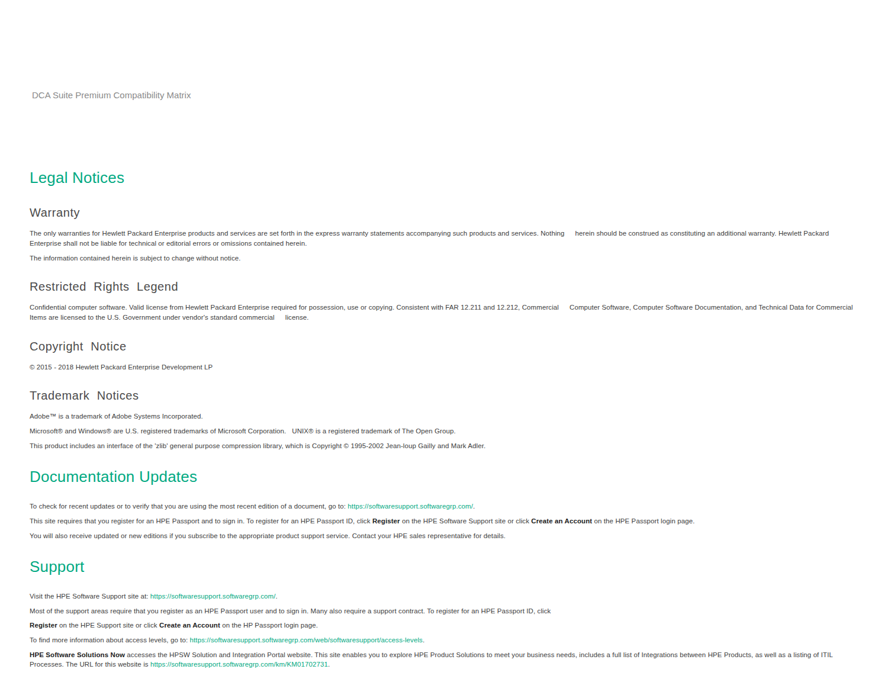DCA Suite Premium Compatibility Matrix
Legal Notices
Warranty
The only warranties for Hewlett Packard Enterprise products and services are set forth in the express warranty statements accompanying such products and services. Nothing herein should be construed as constituting an additional warranty. Hewlett Packard Enterprise shall not be liable for technical or editorial errors or omissions contained herein.
The information contained herein is subject to change without notice.
Restricted Rights Legend
Confidential computer software. Valid license from Hewlett Packard Enterprise required for possession, use or copying. Consistent with FAR 12.211 and 12.212, Commercial Computer Software, Computer Software Documentation, and Technical Data for Commercial Items are licensed to the U.S. Government under vendor's standard commercial license.
Copyright Notice
© 2015 - 2018 Hewlett Packard Enterprise Development LP
Trademark Notices
Adobe™ is a trademark of Adobe Systems Incorporated.
Microsoft® and Windows® are U.S. registered trademarks of Microsoft Corporation. UNIX® is a registered trademark of The Open Group.
This product includes an interface of the 'zlib' general purpose compression library, which is Copyright © 1995-2002 Jean-loup Gailly and Mark Adler.
Documentation Updates
To check for recent updates or to verify that you are using the most recent edition of a document, go to: https://softwaresupport.softwaregrp.com/.
This site requires that you register for an HPE Passport and to sign in. To register for an HPE Passport ID, click Register on the HPE Software Support site or click Create an Account on the HPE Passport login page.
You will also receive updated or new editions if you subscribe to the appropriate product support service. Contact your HPE sales representative for details.
Support
Visit the HPE Software Support site at: https://softwaresupport.softwaregrp.com/.
Most of the support areas require that you register as an HPE Passport user and to sign in. Many also require a support contract. To register for an HPE Passport ID, click
Register on the HPE Support site or click Create an Account on the HP Passport login page.
To find more information about access levels, go to: https://softwaresupport.softwaregrp.com/web/softwaresupport/access-levels.
HPE Software Solutions Now accesses the HPSW Solution and Integration Portal website. This site enables you to explore HPE Product Solutions to meet your business needs, includes a full list of Integrations between HPE Products, as well as a listing of ITIL Processes. The URL for this website is https://softwaresupport.softwaregrp.com/km/KM01702731.